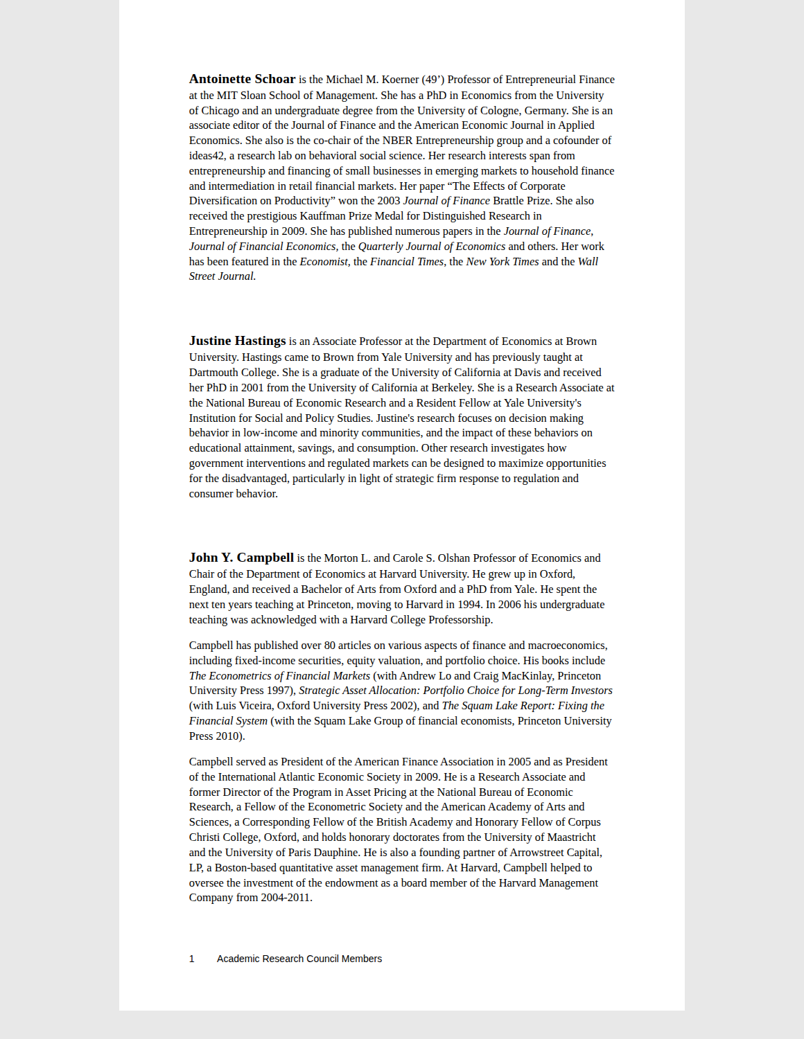Antoinette Schoar is the Michael M. Koerner (49’) Professor of Entrepreneurial Finance at the MIT Sloan School of Management. She has a PhD in Economics from the University of Chicago and an undergraduate degree from the University of Cologne, Germany. She is an associate editor of the Journal of Finance and the American Economic Journal in Applied Economics. She also is the co-chair of the NBER Entrepreneurship group and a cofounder of ideas42, a research lab on behavioral social science. Her research interests span from entrepreneurship and financing of small businesses in emerging markets to household finance and intermediation in retail financial markets. Her paper “The Effects of Corporate Diversification on Productivity” won the 2003 Journal of Finance Brattle Prize. She also received the prestigious Kauffman Prize Medal for Distinguished Research in Entrepreneurship in 2009. She has published numerous papers in the Journal of Finance, Journal of Financial Economics, the Quarterly Journal of Economics and others. Her work has been featured in the Economist, the Financial Times, the New York Times and the Wall Street Journal.
Justine Hastings is an Associate Professor at the Department of Economics at Brown University. Hastings came to Brown from Yale University and has previously taught at Dartmouth College. She is a graduate of the University of California at Davis and received her PhD in 2001 from the University of California at Berkeley. She is a Research Associate at the National Bureau of Economic Research and a Resident Fellow at Yale University's Institution for Social and Policy Studies. Justine's research focuses on decision making behavior in low-income and minority communities, and the impact of these behaviors on educational attainment, savings, and consumption. Other research investigates how government interventions and regulated markets can be designed to maximize opportunities for the disadvantaged, particularly in light of strategic firm response to regulation and consumer behavior.
John Y. Campbell is the Morton L. and Carole S. Olshan Professor of Economics and Chair of the Department of Economics at Harvard University. He grew up in Oxford, England, and received a Bachelor of Arts from Oxford and a PhD from Yale. He spent the next ten years teaching at Princeton, moving to Harvard in 1994. In 2006 his undergraduate teaching was acknowledged with a Harvard College Professorship.
Campbell has published over 80 articles on various aspects of finance and macroeconomics, including fixed-income securities, equity valuation, and portfolio choice. His books include The Econometrics of Financial Markets (with Andrew Lo and Craig MacKinlay, Princeton University Press 1997), Strategic Asset Allocation: Portfolio Choice for Long-Term Investors (with Luis Viceira, Oxford University Press 2002), and The Squam Lake Report: Fixing the Financial System (with the Squam Lake Group of financial economists, Princeton University Press 2010).
Campbell served as President of the American Finance Association in 2005 and as President of the International Atlantic Economic Society in 2009. He is a Research Associate and former Director of the Program in Asset Pricing at the National Bureau of Economic Research, a Fellow of the Econometric Society and the American Academy of Arts and Sciences, a Corresponding Fellow of the British Academy and Honorary Fellow of Corpus Christi College, Oxford, and holds honorary doctorates from the University of Maastricht and the University of Paris Dauphine. He is also a founding partner of Arrowstreet Capital, LP, a Boston-based quantitative asset management firm. At Harvard, Campbell helped to oversee the investment of the endowment as a board member of the Harvard Management Company from 2004-2011.
1 Academic Research Council Members